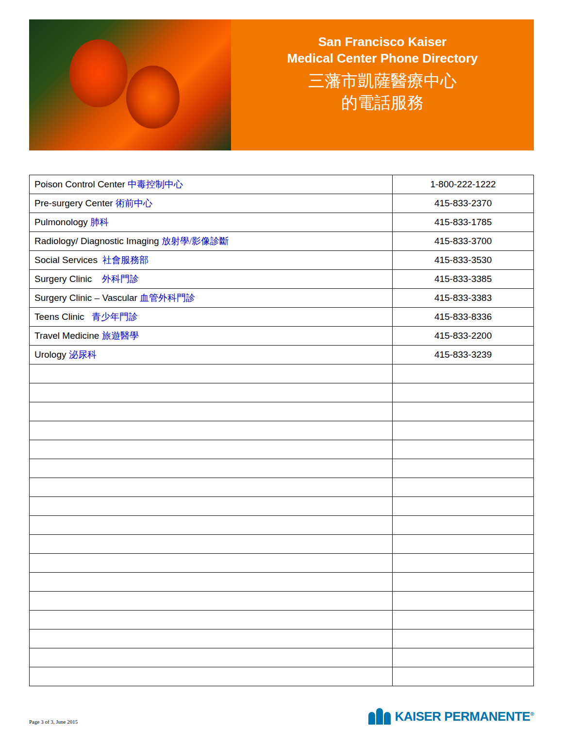San Francisco Kaiser
Medical Center Phone Directory
三藩市凱薩醫療中心
的電話服務
| Poison Control Center 中毒控制中心 | 1-800-222-1222 |
| Pre-surgery Center 術前中心 | 415-833-2370 |
| Pulmonology 肺科 | 415-833-1785 |
| Radiology/ Diagnostic Imaging 放射學/影像診斷 | 415-833-3700 |
| Social Services 社會服務部 | 415-833-3530 |
| Surgery Clinic 外科門診 | 415-833-3385 |
| Surgery Clinic – Vascular 血管外科門診 | 415-833-3383 |
| Teens Clinic 青少年門診 | 415-833-8336 |
| Travel Medicine 旅遊醫學 | 415-833-2200 |
| Urology 泌尿科 | 415-833-3239 |
Page 3 of 3, June 2015
KAISER PERMANENTE®